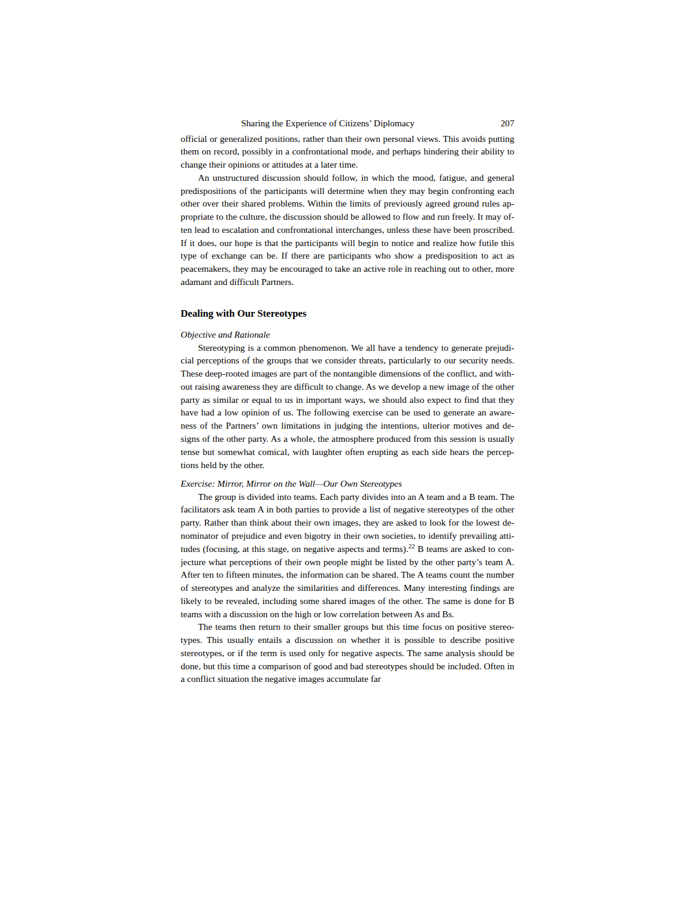Sharing the Experience of Citizens’ Diplomacy 207
official or generalized positions, rather than their own personal views. This avoids putting them on record, possibly in a confrontational mode, and perhaps hindering their ability to change their opinions or attitudes at a later time.
An unstructured discussion should follow, in which the mood, fatigue, and general predispositions of the participants will determine when they may begin confronting each other over their shared problems. Within the limits of previously agreed ground rules appropriate to the culture, the discussion should be allowed to flow and run freely. It may often lead to escalation and confrontational interchanges, unless these have been proscribed. If it does, our hope is that the participants will begin to notice and realize how futile this type of exchange can be. If there are participants who show a predisposition to act as peacemakers, they may be encouraged to take an active role in reaching out to other, more adamant and difficult Partners.
Dealing with Our Stereotypes
Objective and Rationale
Stereotyping is a common phenomenon. We all have a tendency to generate prejudicial perceptions of the groups that we consider threats, particularly to our security needs. These deep-rooted images are part of the nontangible dimensions of the conflict, and without raising awareness they are difficult to change. As we develop a new image of the other party as similar or equal to us in important ways, we should also expect to find that they have had a low opinion of us. The following exercise can be used to generate an awareness of the Partners’ own limitations in judging the intentions, ulterior motives and designs of the other party. As a whole, the atmosphere produced from this session is usually tense but somewhat comical, with laughter often erupting as each side hears the perceptions held by the other.
Exercise: Mirror, Mirror on the Wall—Our Own Stereotypes
The group is divided into teams. Each party divides into an A team and a B team. The facilitators ask team A in both parties to provide a list of negative stereotypes of the other party. Rather than think about their own images, they are asked to look for the lowest denominator of prejudice and even bigotry in their own societies, to identify prevailing attitudes (focusing, at this stage, on negative aspects and terms).22 B teams are asked to conjecture what perceptions of their own people might be listed by the other party’s team A. After ten to fifteen minutes, the information can be shared. The A teams count the number of stereotypes and analyze the similarities and differences. Many interesting findings are likely to be revealed, including some shared images of the other. The same is done for B teams with a discussion on the high or low correlation between As and Bs.
The teams then return to their smaller groups but this time focus on positive stereotypes. This usually entails a discussion on whether it is possible to describe positive stereotypes, or if the term is used only for negative aspects. The same analysis should be done, but this time a comparison of good and bad stereotypes should be included. Often in a conflict situation the negative images accumulate far